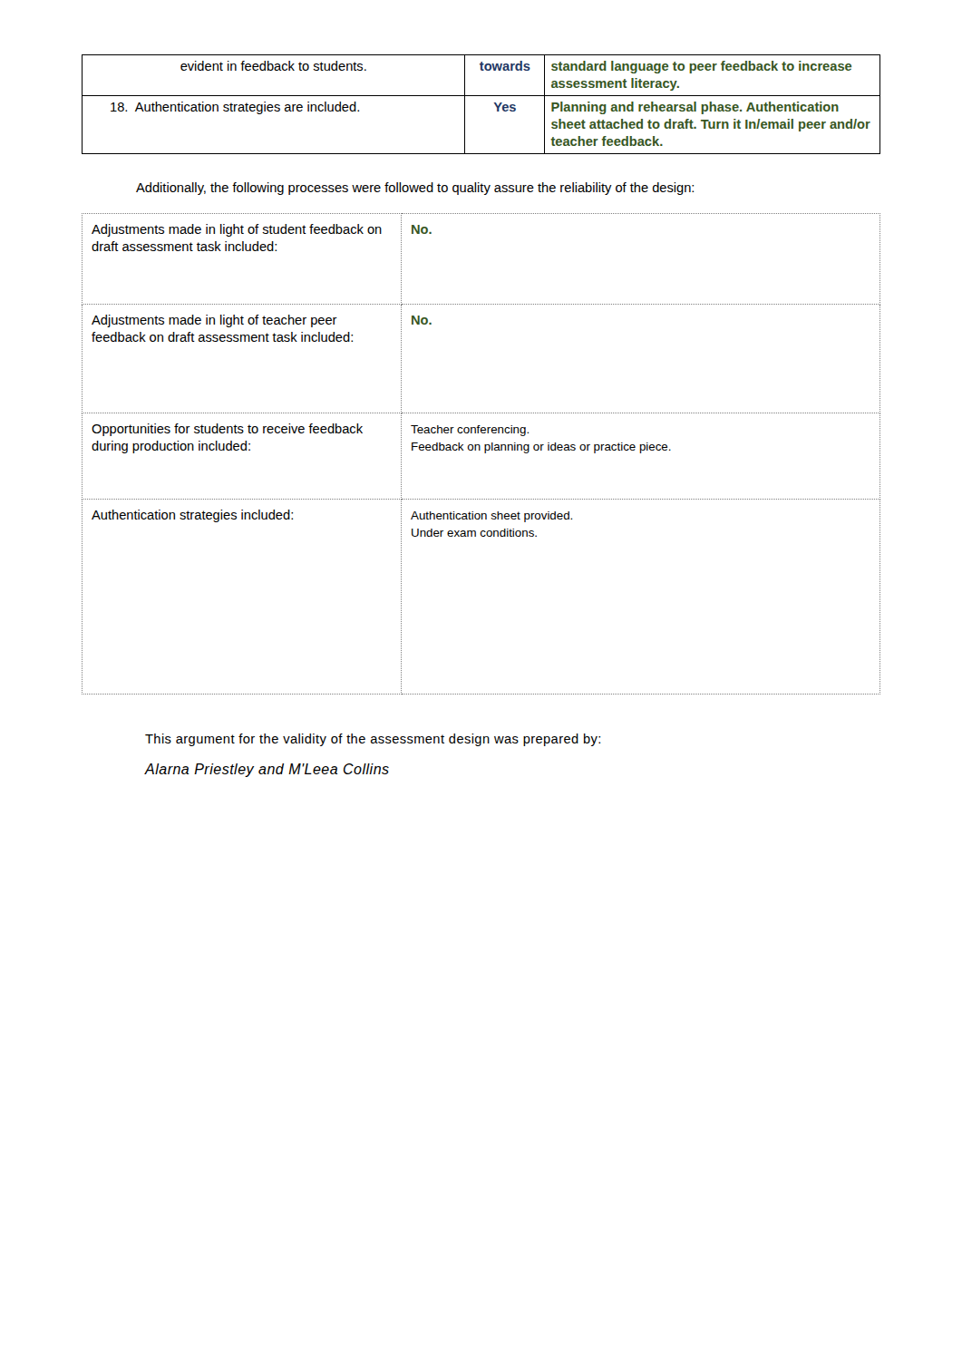| evident in feedback to students. | towards | standard language to peer feedback to increase assessment literacy. |
| 18. Authentication strategies are included. | Yes | Planning and rehearsal phase. Authentication sheet attached to draft. Turn it In/email peer and/or teacher feedback. |
Additionally, the following processes were followed to quality assure the reliability of the design:
| Adjustments made in light of student feedback on draft assessment task included: | No. |
| Adjustments made in light of teacher peer feedback on draft assessment task included: | No. |
| Opportunities for students to receive feedback during production included: | Teacher conferencing. Feedback on planning or ideas or practice piece. |
| Authentication strategies included: | Authentication sheet provided. Under exam conditions. |
This argument for the validity of the assessment design was prepared by:
Alarna Priestley and M'Leea Collins